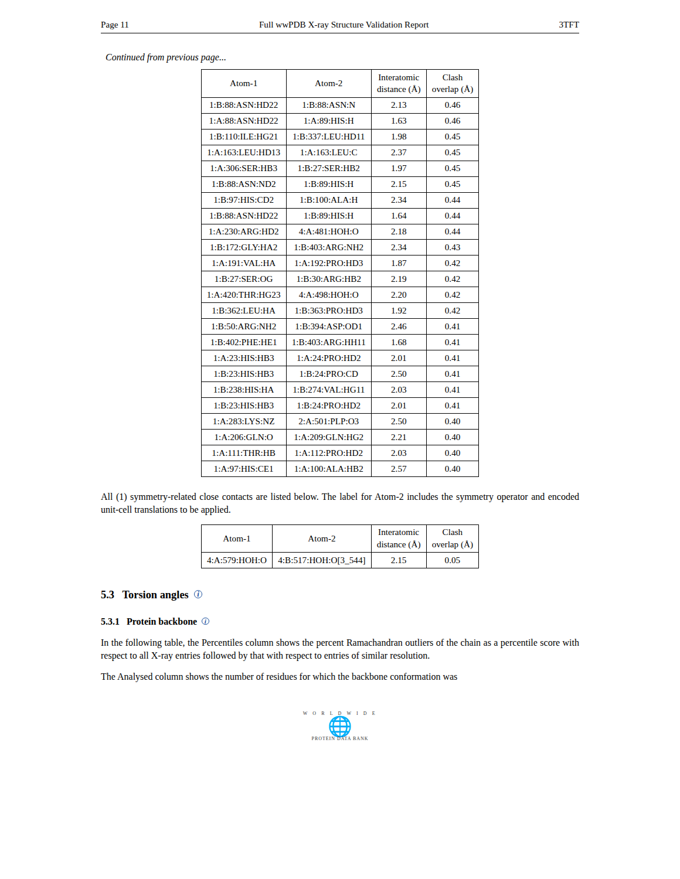Page 11 Full wwPDB X-ray Structure Validation Report 3TFT
Continued from previous page...
| Atom-1 | Atom-2 | Interatomic distance (Å) | Clash overlap (Å) |
| --- | --- | --- | --- |
| 1:B:88:ASN:HD22 | 1:B:88:ASN:N | 2.13 | 0.46 |
| 1:A:88:ASN:HD22 | 1:A:89:HIS:H | 1.63 | 0.46 |
| 1:B:110:ILE:HG21 | 1:B:337:LEU:HD11 | 1.98 | 0.45 |
| 1:A:163:LEU:HD13 | 1:A:163:LEU:C | 2.37 | 0.45 |
| 1:A:306:SER:HB3 | 1:B:27:SER:HB2 | 1.97 | 0.45 |
| 1:B:88:ASN:ND2 | 1:B:89:HIS:H | 2.15 | 0.45 |
| 1:B:97:HIS:CD2 | 1:B:100:ALA:H | 2.34 | 0.44 |
| 1:B:88:ASN:HD22 | 1:B:89:HIS:H | 1.64 | 0.44 |
| 1:A:230:ARG:HD2 | 4:A:481:HOH:O | 2.18 | 0.44 |
| 1:B:172:GLY:HA2 | 1:B:403:ARG:NH2 | 2.34 | 0.43 |
| 1:A:191:VAL:HA | 1:A:192:PRO:HD3 | 1.87 | 0.42 |
| 1:B:27:SER:OG | 1:B:30:ARG:HB2 | 2.19 | 0.42 |
| 1:A:420:THR:HG23 | 4:A:498:HOH:O | 2.20 | 0.42 |
| 1:B:362:LEU:HA | 1:B:363:PRO:HD3 | 1.92 | 0.42 |
| 1:B:50:ARG:NH2 | 1:B:394:ASP:OD1 | 2.46 | 0.41 |
| 1:B:402:PHE:HE1 | 1:B:403:ARG:HH11 | 1.68 | 0.41 |
| 1:A:23:HIS:HB3 | 1:A:24:PRO:HD2 | 2.01 | 0.41 |
| 1:B:23:HIS:HB3 | 1:B:24:PRO:CD | 2.50 | 0.41 |
| 1:B:238:HIS:HA | 1:B:274:VAL:HG11 | 2.03 | 0.41 |
| 1:B:23:HIS:HB3 | 1:B:24:PRO:HD2 | 2.01 | 0.41 |
| 1:A:283:LYS:NZ | 2:A:501:PLP:O3 | 2.50 | 0.40 |
| 1:A:206:GLN:O | 1:A:209:GLN:HG2 | 2.21 | 0.40 |
| 1:A:111:THR:HB | 1:A:112:PRO:HD2 | 2.03 | 0.40 |
| 1:A:97:HIS:CE1 | 1:A:100:ALA:HB2 | 2.57 | 0.40 |
All (1) symmetry-related close contacts are listed below. The label for Atom-2 includes the symmetry operator and encoded unit-cell translations to be applied.
| Atom-1 | Atom-2 | Interatomic distance (Å) | Clash overlap (Å) |
| --- | --- | --- | --- |
| 4:A:579:HOH:O | 4:B:517:HOH:O[3_544] | 2.15 | 0.05 |
5.3 Torsion angles i
5.3.1 Protein backbone i
In the following table, the Percentiles column shows the percent Ramachandran outliers of the chain as a percentile score with respect to all X-ray entries followed by that with respect to entries of similar resolution.
The Analysed column shows the number of residues for which the backbone conformation was
W O R L D W I D E 🌐 PROTEIN DATA BANK